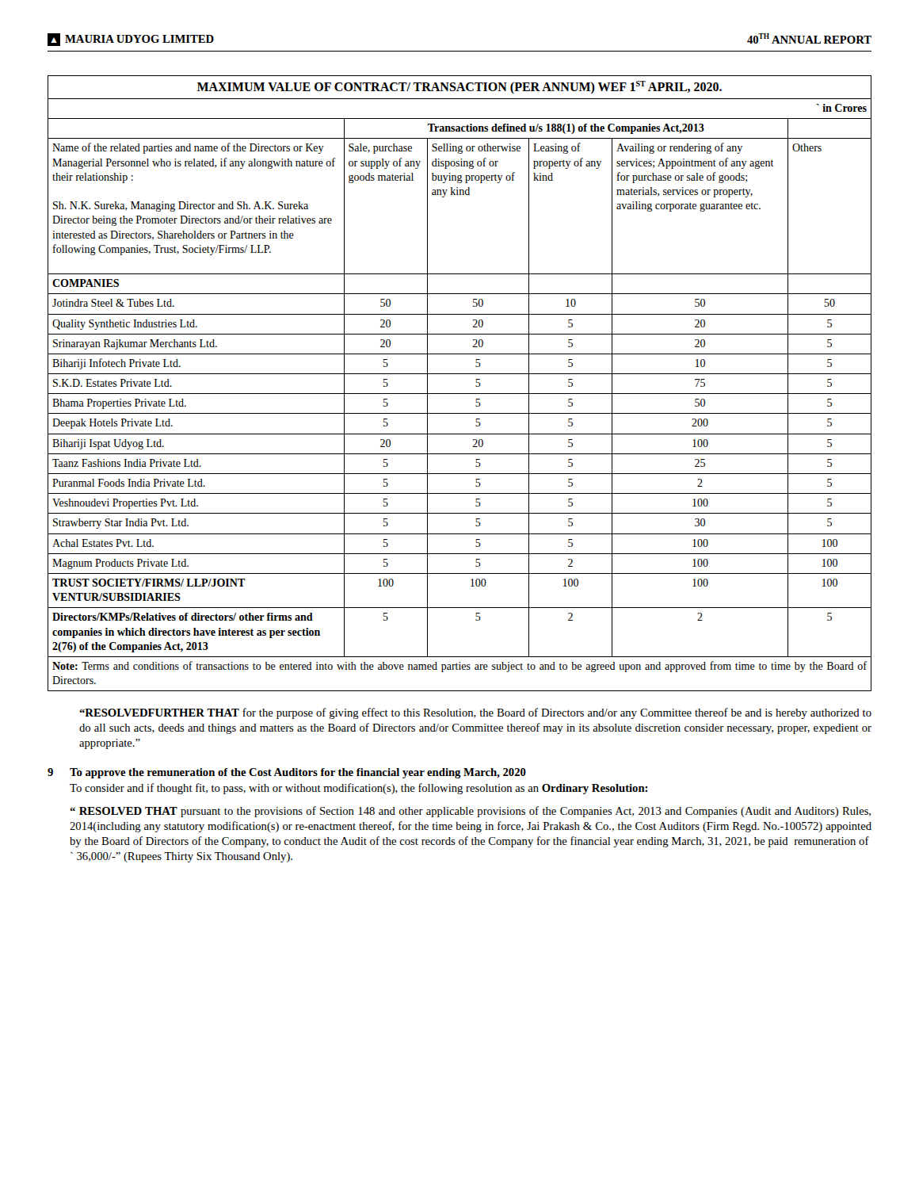▲ MAURIA UDYOG LIMITED
40TH ANNUAL REPORT
| MAXIMUM VALUE OF CONTRACT/ TRANSACTION (PER ANNUM) WEF 1 ST APRIL, 2020. |
| ` in Crores |
| | Transactions defined u/s 188(1) of the Companies Act,2013 | |
| Name of the related parties and name of the Directors or Key Managerial Personnel who is related, if any alongwith nature of their relationship : Sh. N.K. Sureka, Managing Director and Sh. A.K. Sureka Director being the Promoter Directors and/or their relatives are interested as Directors, Shareholders or Partners in the following Companies, Trust, Society/Firms/ LLP. | Sale, purchase or supply of any goods material | Selling or otherwise disposing of or buying property of any kind | Leasing of property of any kind | Availing or rendering of any services; Appointment of any agent for purchase or sale of goods; materials, services or property, availing corporate guarantee etc. | Others |
| COMPANIES | | | | | |
| Jotindra Steel & Tubes Ltd. | 50 | 50 | 10 | 50 | 50 |
| Quality Synthetic Industries Ltd. | 20 | 20 | 5 | 20 | 5 |
| Srinarayan Rajkumar Merchants Ltd. | 20 | 20 | 5 | 20 | 5 |
| Bihariji Infotech Private Ltd. | 5 | 5 | 5 | 10 | 5 |
| S.K.D. Estates Private Ltd. | 5 | 5 | 5 | 75 | 5 |
| Bhama Properties Private Ltd. | 5 | 5 | 5 | 50 | 5 |
| Deepak Hotels Private Ltd. | 5 | 5 | 5 | 200 | 5 |
| Bihariji Ispat Udyog Ltd. | 20 | 20 | 5 | 100 | 5 |
| Taanz Fashions India Private Ltd. | 5 | 5 | 5 | 25 | 5 |
| Puranmal Foods India Private Ltd. | 5 | 5 | 5 | 2 | 5 |
| Veshnoudevi Properties Pvt. Ltd. | 5 | 5 | 5 | 100 | 5 |
| Strawberry Star India Pvt. Ltd. | 5 | 5 | 5 | 30 | 5 |
| Achal Estates Pvt. Ltd. | 5 | 5 | 5 | 100 | 100 |
| Magnum Products Private Ltd. | 5 | 5 | 2 | 100 | 100 |
| TRUST SOCIETY/FIRMS/ LLP/JOINT VENTUR/SUBSIDIARIES | 100 | 100 | 100 | 100 | 100 |
| Directors/KMPs/Relatives of directors/ other firms and companies in which directors have interest as per section 2(76) of the Companies Act, 2013 | 5 | 5 | 2 | 2 | 5 |
| Note: Terms and conditions of transactions to be entered into with the above named parties are subject to and to be agreed upon and approved from time to time by the Board of Directors. |
“RESOLVEDFURTHER THAT for the purpose of giving effect to this Resolution, the Board of Directors and/or any Committee thereof be and is hereby authorized to do all such acts, deeds and things and matters as the Board of Directors and/or Committee thereof may in its absolute discretion consider necessary, proper, expedient or appropriate.”
9
To approve the remuneration of the Cost Auditors for the financial year ending March, 2020
To consider and if thought fit, to pass, with or without modification(s), the following resolution as an Ordinary Resolution:
“ RESOLVED THAT pursuant to the provisions of Section 148 and other applicable provisions of the Companies Act, 2013 and Companies (Audit and Auditors) Rules, 2014(including any statutory modification(s) or re-enactment thereof, for the time being in force, Jai Prakash & Co., the Cost Auditors (Firm Regd. No.-100572) appointed by the Board of Directors of the Company, to conduct the Audit of the cost records of the Company for the financial year ending March, 31, 2021, be paid remuneration of ` 36,000/-” (Rupees Thirty Six Thousand Only).